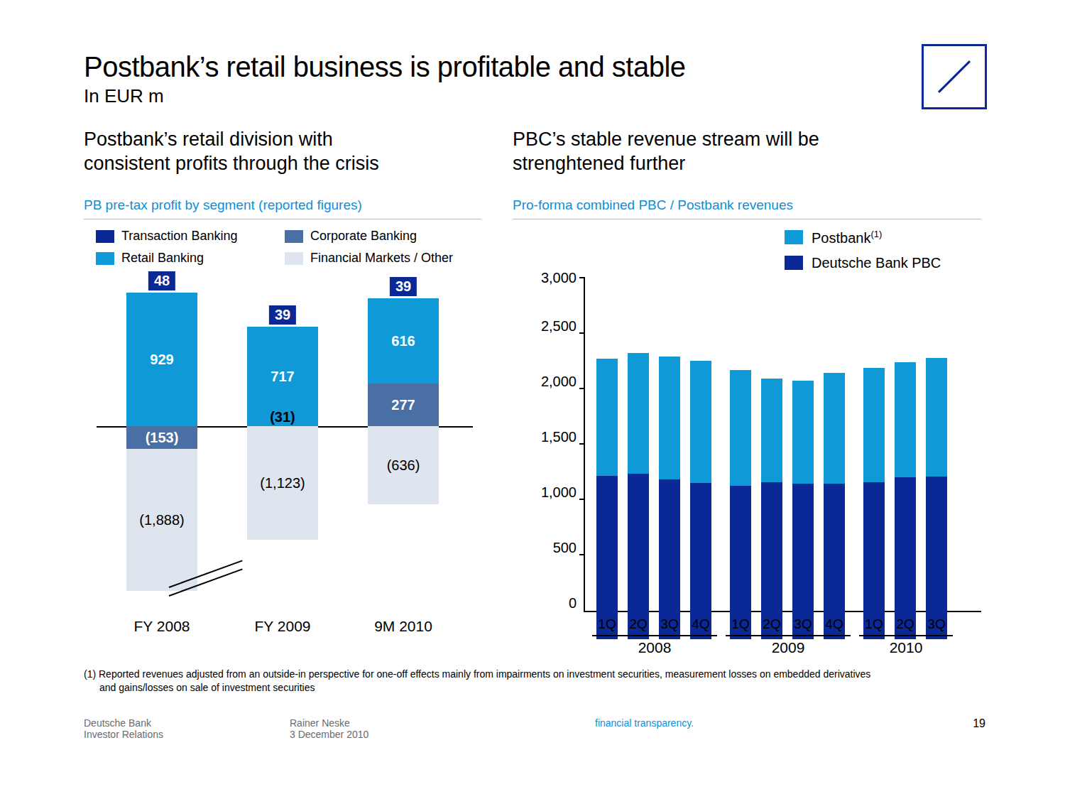Postbank’s retail business is profitable and stable
In EUR m
Postbank’s retail division with
consistent profits through the crisis
PBC’s stable revenue stream will be
strenghtened further
PB pre-tax profit by segment (reported figures)
Pro-forma combined PBC / Postbank revenues
Transaction Banking
Corporate Banking
Retail Banking
Financial Markets / Other
Postbank(1)
Deutsche Bank PBC
48
929
(153)
(1,888)
39
717
(1,123)
(31)
39
616
277
(636)
FY 2008
FY 2009
9M 2010
3,000
2,500
2,000
1,500
1,000
500
0
1Q
2Q
3Q
4Q
1Q
2Q
3Q
4Q
1Q
2Q
3Q
2008
2009
2010
(1) Reported revenues adjusted from an outside-in perspective for one-off effects mainly from impairments on investment securities, measurement losses on embedded derivatives
and gains/losses on sale of investment securities
Deutsche Bank
Investor Relations
Rainer Neske
3 December 2010
financial transparency.
19